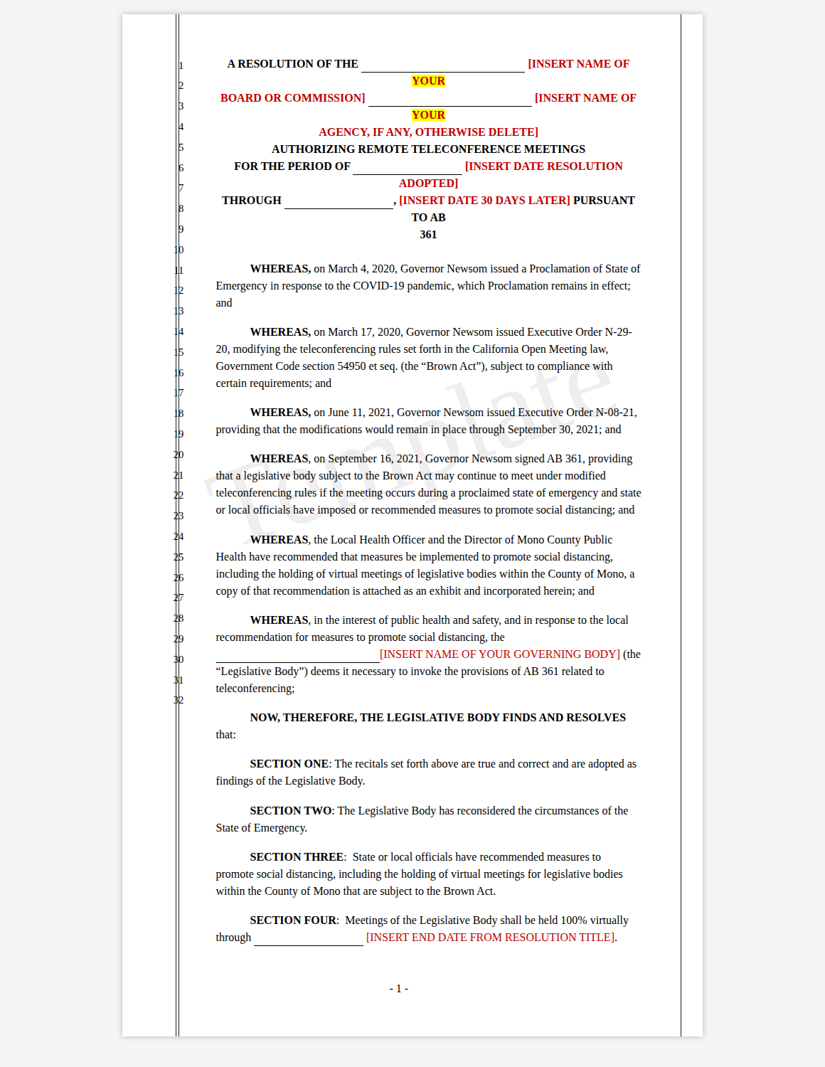Template
1
2
3
4
5
6
7
8
9
10
11
12
13
14
15
16
17
18
19
20
21
22
23
24
25
26
27
28
29
30
31
32
A RESOLUTION OF THE [INSERT NAME OF YOUR
BOARD OR COMMISSION] [INSERT NAME OF YOUR
AGENCY, IF ANY, OTHERWISE DELETE]
AUTHORIZING REMOTE TELECONFERENCE MEETINGS
FOR THE PERIOD OF [INSERT DATE RESOLUTION ADOPTED]
THROUGH , [INSERT DATE 30 DAYS LATER] PURSUANT TO AB
361
WHEREAS, on March 4, 2020, Governor Newsom issued a Proclamation of State of Emergency in response to the COVID-19 pandemic, which Proclamation remains in effect; and
WHEREAS, on March 17, 2020, Governor Newsom issued Executive Order N-29-20, modifying the teleconferencing rules set forth in the California Open Meeting law, Government Code section 54950 et seq. (the “Brown Act”), subject to compliance with certain requirements; and
WHEREAS, on June 11, 2021, Governor Newsom issued Executive Order N-08-21, providing that the modifications would remain in place through September 30, 2021; and
WHEREAS, on September 16, 2021, Governor Newsom signed AB 361, providing that a legislative body subject to the Brown Act may continue to meet under modified teleconferencing rules if the meeting occurs during a proclaimed state of emergency and state or local officials have imposed or recommended measures to promote social distancing; and
WHEREAS, the Local Health Officer and the Director of Mono County Public Health have recommended that measures be implemented to promote social distancing, including the holding of virtual meetings of legislative bodies within the County of Mono, a copy of that recommendation is attached as an exhibit and incorporated herein; and
WHEREAS, in the interest of public health and safety, and in response to the local recommendation for measures to promote social distancing, the [INSERT NAME OF YOUR GOVERNING BODY] (the “Legislative Body”) deems it necessary to invoke the provisions of AB 361 related to teleconferencing;
NOW, THEREFORE, THE LEGISLATIVE BODY FINDS AND RESOLVES that:
SECTION ONE: The recitals set forth above are true and correct and are adopted as findings of the Legislative Body.
SECTION TWO: The Legislative Body has reconsidered the circumstances of the State of Emergency.
SECTION THREE: State or local officials have recommended measures to promote social distancing, including the holding of virtual meetings for legislative bodies within the County of Mono that are subject to the Brown Act.
SECTION FOUR: Meetings of the Legislative Body shall be held 100% virtually through [INSERT END DATE FROM RESOLUTION TITLE].
- 1 -